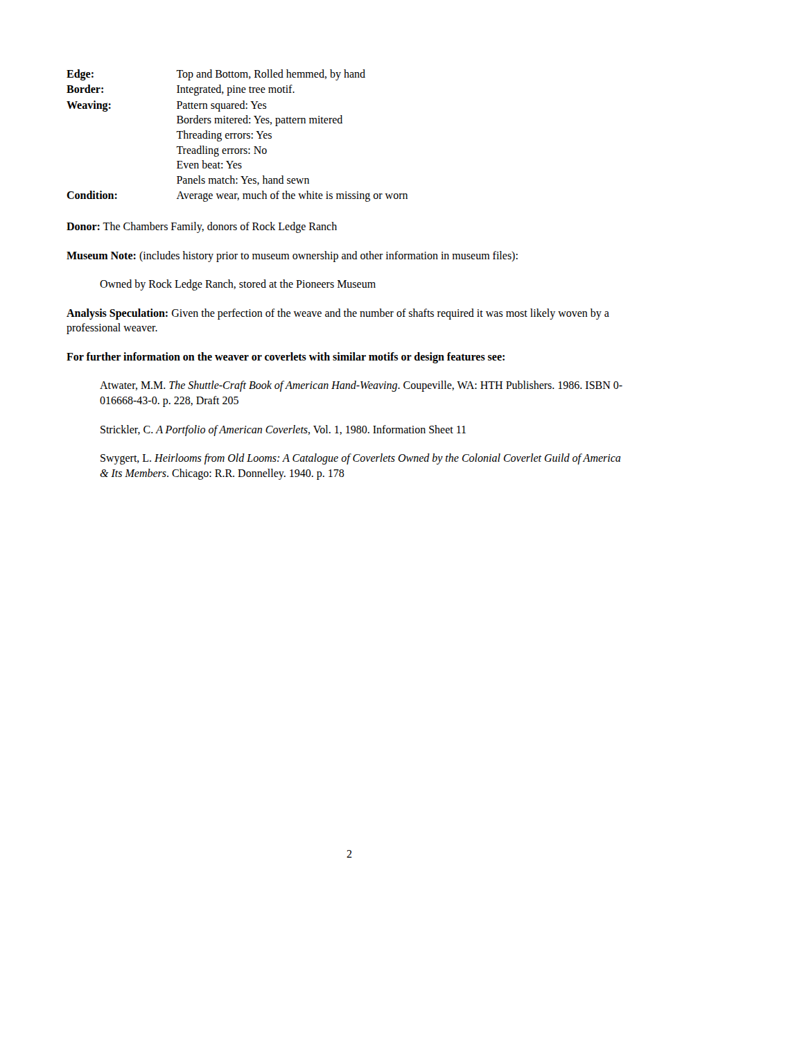| Edge: | Top and Bottom, Rolled hemmed, by hand |
| Border: | Integrated, pine tree motif. |
| Weaving: | Pattern squared: Yes Borders mitered: Yes, pattern mitered Threading errors: Yes Treadling errors: No Even beat: Yes Panels match: Yes, hand sewn |
| Condition: | Average wear, much of the white is missing or worn |
Donor: The Chambers Family, donors of Rock Ledge Ranch
Museum Note: (includes history prior to museum ownership and other information in museum files):
Owned by Rock Ledge Ranch, stored at the Pioneers Museum
Analysis Speculation: Given the perfection of the weave and the number of shafts required it was most likely woven by a professional weaver.
For further information on the weaver or coverlets with similar motifs or design features see:
Atwater, M.M. The Shuttle-Craft Book of American Hand-Weaving. Coupeville, WA: HTH Publishers. 1986. ISBN 0-016668-43-0. p. 228, Draft 205
Strickler, C. A Portfolio of American Coverlets, Vol. 1, 1980. Information Sheet 11
Swygert, L. Heirlooms from Old Looms: A Catalogue of Coverlets Owned by the Colonial Coverlet Guild of America & Its Members. Chicago: R.R. Donnelley. 1940. p. 178
2